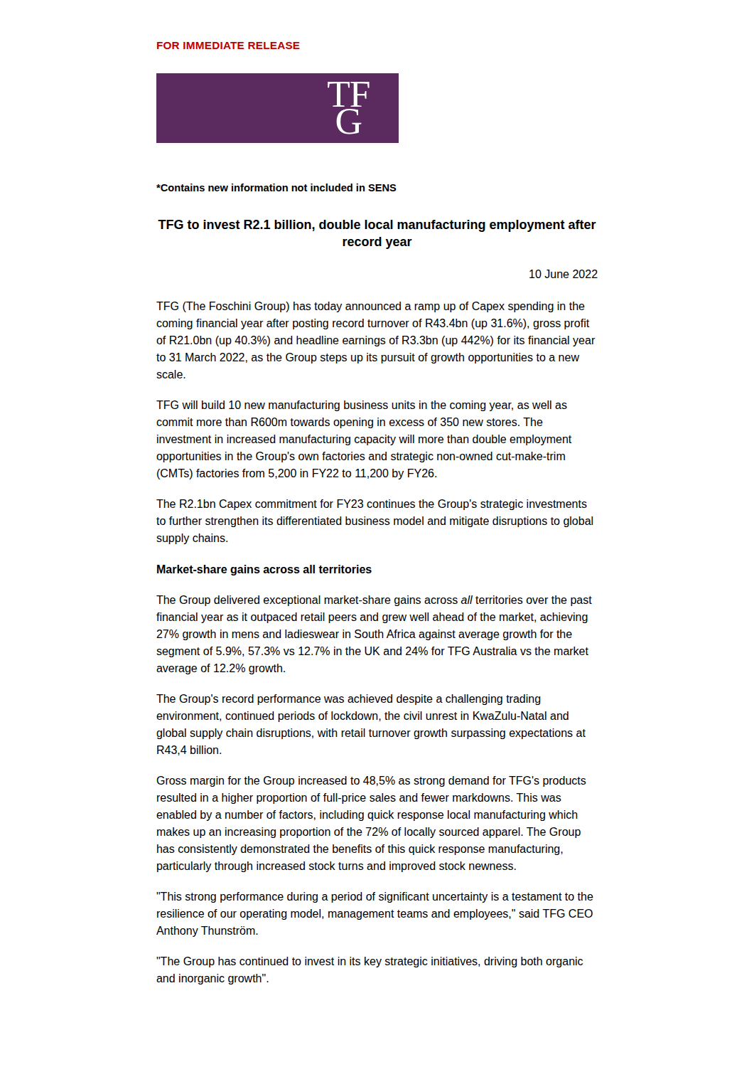FOR IMMEDIATE RELEASE
TF G
*Contains new information not included in SENS
TFG to invest R2.1 billion, double local manufacturing employment after record year
10 June 2022
TFG (The Foschini Group) has today announced a ramp up of Capex spending in the coming financial year after posting record turnover of R43.4bn (up 31.6%), gross profit of R21.0bn (up 40.3%) and headline earnings of R3.3bn (up 442%) for its financial year to 31 March 2022, as the Group steps up its pursuit of growth opportunities to a new scale.
TFG will build 10 new manufacturing business units in the coming year, as well as commit more than R600m towards opening in excess of 350 new stores. The investment in increased manufacturing capacity will more than double employment opportunities in the Group's own factories and strategic non-owned cut-make-trim (CMTs) factories from 5,200 in FY22 to 11,200 by FY26.
The R2.1bn Capex commitment for FY23 continues the Group's strategic investments to further strengthen its differentiated business model and mitigate disruptions to global supply chains.
Market-share gains across all territories
The Group delivered exceptional market-share gains across all territories over the past financial year as it outpaced retail peers and grew well ahead of the market, achieving 27% growth in mens and ladieswear in South Africa against average growth for the segment of 5.9%, 57.3% vs 12.7% in the UK and 24% for TFG Australia vs the market average of 12.2% growth.
The Group's record performance was achieved despite a challenging trading environment, continued periods of lockdown, the civil unrest in KwaZulu-Natal and global supply chain disruptions, with retail turnover growth surpassing expectations at R43,4 billion.
Gross margin for the Group increased to 48,5% as strong demand for TFG's products resulted in a higher proportion of full-price sales and fewer markdowns. This was enabled by a number of factors, including quick response local manufacturing which makes up an increasing proportion of the 72% of locally sourced apparel. The Group has consistently demonstrated the benefits of this quick response manufacturing, particularly through increased stock turns and improved stock newness.
"This strong performance during a period of significant uncertainty is a testament to the resilience of our operating model, management teams and employees," said TFG CEO Anthony Thunström.
"The Group has continued to invest in its key strategic initiatives, driving both organic and inorganic growth".